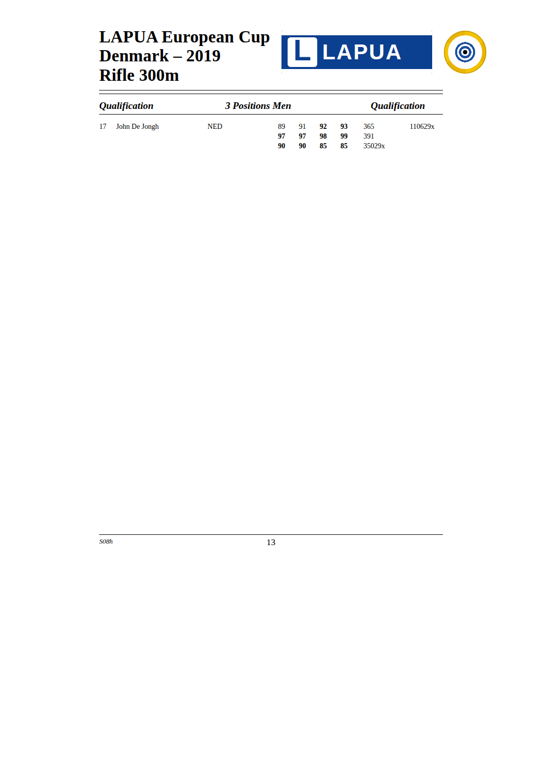LAPUA European Cup
Denmark – 2019
Rifle 300m
L
LAPUA
Qualification
3 Positions Men
Qualification
| 17 | John De Jongh | NED | 89 | 91 | 92 | 93 | 365 | | 1106 | 29x |
| | | | 97 | 97 | 98 | 99 | 391 | | | |
| | | | 90 | 90 | 85 | 85 | 350 | 29x | | |
S08h
13